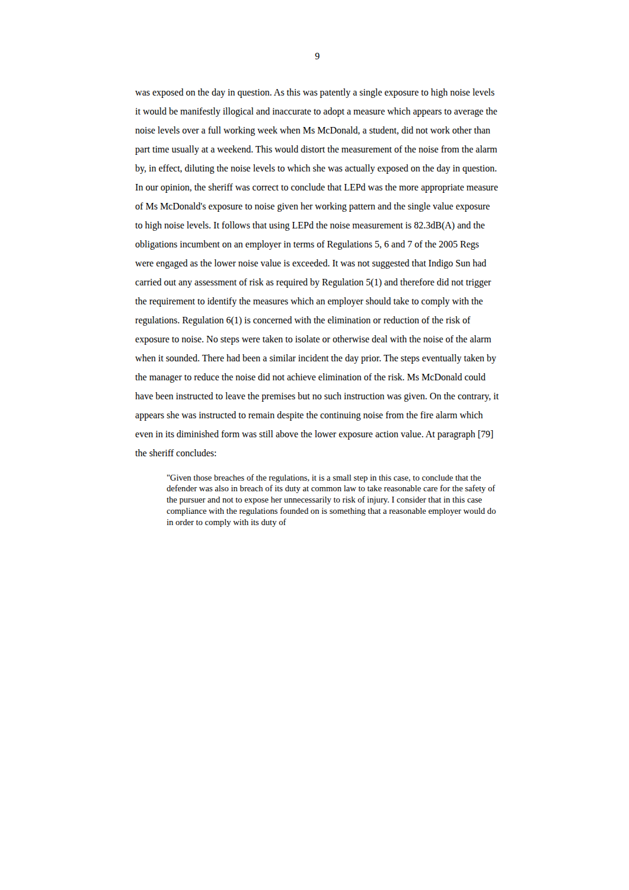9
was exposed on the day in question. As this was patently a single exposure to high noise levels it would be manifestly illogical and inaccurate to adopt a measure which appears to average the noise levels over a full working week when Ms McDonald, a student, did not work other than part time usually at a weekend. This would distort the measurement of the noise from the alarm by, in effect, diluting the noise levels to which she was actually exposed on the day in question. In our opinion, the sheriff was correct to conclude that LEPd was the more appropriate measure of Ms McDonald's exposure to noise given her working pattern and the single value exposure to high noise levels. It follows that using LEPd the noise measurement is 82.3dB(A) and the obligations incumbent on an employer in terms of Regulations 5, 6 and 7 of the 2005 Regs were engaged as the lower noise value is exceeded. It was not suggested that Indigo Sun had carried out any assessment of risk as required by Regulation 5(1) and therefore did not trigger the requirement to identify the measures which an employer should take to comply with the regulations. Regulation 6(1) is concerned with the elimination or reduction of the risk of exposure to noise. No steps were taken to isolate or otherwise deal with the noise of the alarm when it sounded. There had been a similar incident the day prior. The steps eventually taken by the manager to reduce the noise did not achieve elimination of the risk. Ms McDonald could have been instructed to leave the premises but no such instruction was given. On the contrary, it appears she was instructed to remain despite the continuing noise from the fire alarm which even in its diminished form was still above the lower exposure action value. At paragraph [79] the sheriff concludes:
"Given those breaches of the regulations, it is a small step in this case, to conclude that the defender was also in breach of its duty at common law to take reasonable care for the safety of the pursuer and not to expose her unnecessarily to risk of injury. I consider that in this case compliance with the regulations founded on is something that a reasonable employer would do in order to comply with its duty of